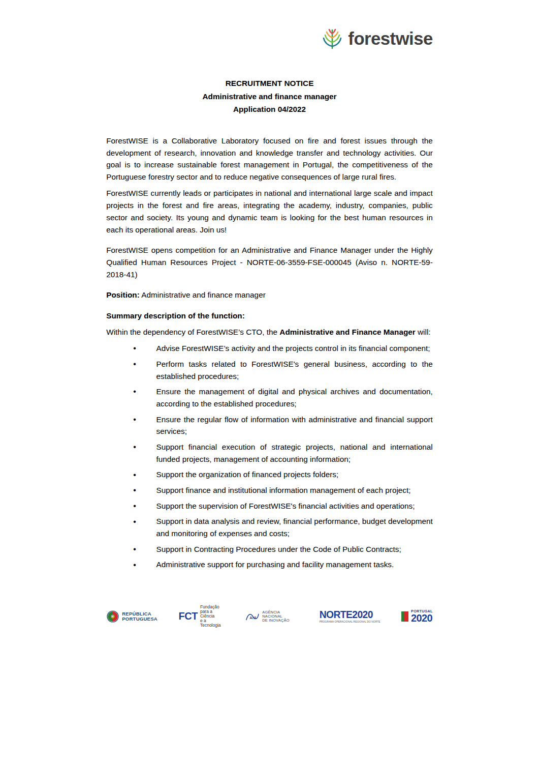forestwise
RECRUITMENT NOTICE
Administrative and finance manager
Application 04/2022
ForestWISE is a Collaborative Laboratory focused on fire and forest issues through the development of research, innovation and knowledge transfer and technology activities. Our goal is to increase sustainable forest management in Portugal, the competitiveness of the Portuguese forestry sector and to reduce negative consequences of large rural fires.
ForestWISE currently leads or participates in national and international large scale and impact projects in the forest and fire areas, integrating the academy, industry, companies, public sector and society. Its young and dynamic team is looking for the best human resources in each its operational areas. Join us!
ForestWISE opens competition for an Administrative and Finance Manager under the Highly Qualified Human Resources Project - NORTE-06-3559-FSE-000045 (Aviso n. NORTE-59-2018-41)
Position: Administrative and finance manager
Summary description of the function:
Within the dependency of ForestWISE’s CTO, the Administrative and Finance Manager will:
Advise ForestWISE’s activity and the projects control in its financial component;
Perform tasks related to ForestWISE's general business, according to the established procedures;
Ensure the management of digital and physical archives and documentation, according to the established procedures;
Ensure the regular flow of information with administrative and financial support services;
Support financial execution of strategic projects, national and international funded projects, management of accounting information;
Support the organization of financed projects folders;
Support finance and institutional information management of each project;
Support the supervision of ForestWISE's financial activities and operations;
Support in data analysis and review, financial performance, budget development and monitoring of expenses and costs;
Support in Contracting Procedures under the Code of Public Contracts;
Administrative support for purchasing and facility management tasks.
REPÚBLICA
PORTUGUESA
FCT
Fundação
para a Ciência
e a Tecnologia
ANI
AGÊNCIA NACIONAL
DE INOVAÇÃO
NORTE2020
PROGRAMA OPERACIONAL REGIONAL DO NORTE
PORTUGAL
2020